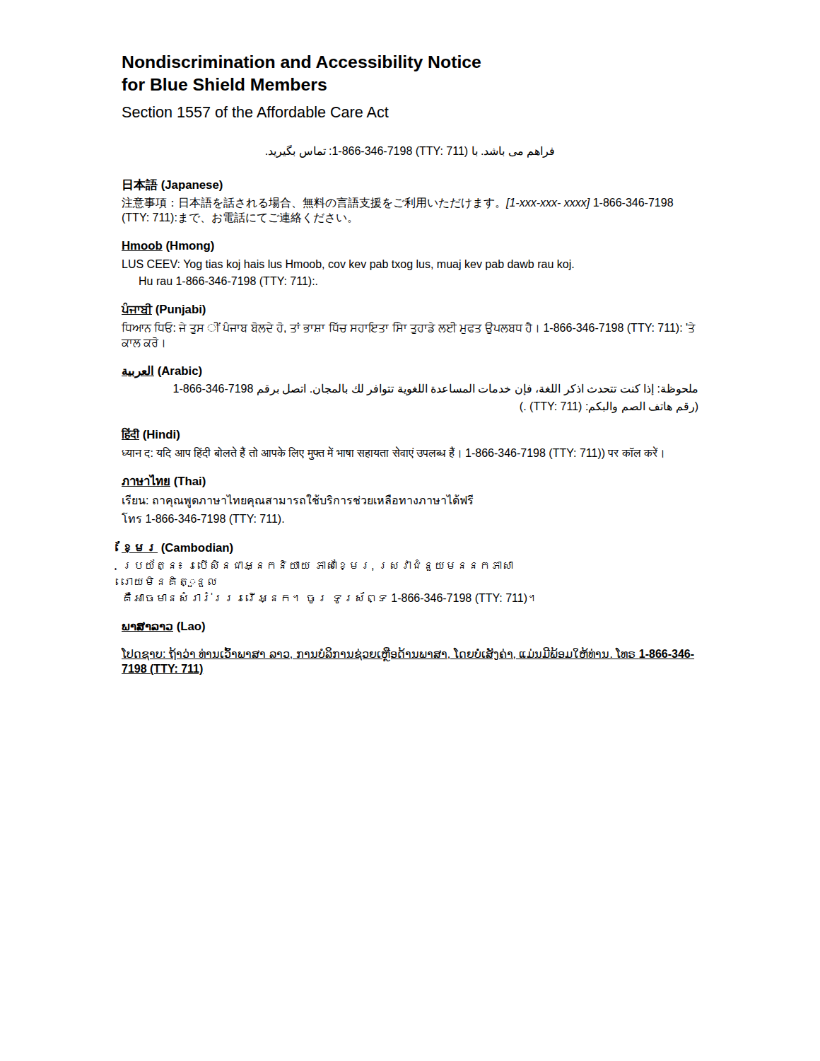Nondiscrimination and Accessibility Notice for Blue Shield Members
Section 1557 of the Affordable Care Act
فراهم می باشد. با 1-866-346-7198 (TTY: 711): تماس بگیرید.
日本語 (Japanese)
注意事項：日本語を話される場合、無料の言語支援をご利用いただけます。[1-xxx-xxx- xxxx] 1-866-346-7198 (TTY: 711):まで、お電話にてご連絡ください。
Hmoob (Hmong)
LUS CEEV: Yog tias koj hais lus Hmoob, cov kev pab txog lus, muaj kev pab dawb rau koj.
Hu rau 1-866-346-7198 (TTY: 711):.
ਪੰਜਾਬੀ (Punjabi)
ਧਿਆਨ ਧਿਓ: ਜੇ ਤੁਸ ੀਂ ਪੰਜਾਬ ਬੋਲਦੇ ਹੋ, ਤਾਂ ਭਾਸ਼ਾ ਧਿੱਚ ਸਹਾਇਤਾ ਸੇਿਾ ਤੁਹਾਡੇ ਲਈ ਮੁਫਤ ਉਪਲਬਧ ਹੈ। 1-866-346-7198 (TTY: 711): 'ਤੇ ਕਾਲ ਕਰੋ।
العربية (Arabic)
ملحوظة: إذا كنت تتحدث اذكر اللغة، فإن خدمات المساعدة اللغوية تتوافر لك بالمجان. اتصل برقم 1-866-346-7198
(رقم هاتف الصم والبكم: (TTY: 711) .)
हिंदी (Hindi)
ध्यान द: यदि आप हिंदी बोलते हैं तो आपके लिए मुफ्त में भाषा सहायता सेवाएं उपलब्ध हैं। 1-866-346-7198 (TTY: 711)) पर कॉल करें।
ภาษาไทย (Thai)
เรียน: ถาคุณพูดภาษาไทยคุณสามารถใช้บริการช่วยเหลือทางภาษาได้ฟรี
โทร 1-866-346-7198 (TTY: 711).
ខ្មែរ (Cambodian)
ប្រយ័ត្ន៖ របើសិនជាអ្នកនិយាយ ភាសាខ្មែរ, រសវាជំនួយមននកភាសា
រោយមិនគិត្ួនួល
គឺអាចមានសំរារ់ំររររើអ្នក។ ចូរ ទូរស័ព្ទ 1-866-346-7198 (TTY: 711)។
ພາສາລາວ (Lao)
ໂປດຊາບ: ຖ້າວ່າ ທ່ານເວົ້າພາສາ ລາວ, ການບໍລິການຊ່ວຍເຫຼືອດ້ານພາສາ, ໂດຍບໍ່ເສັງຄ່າ, ແມ່ນມີພ້ອມໃຫ້ທ່ານ. ໂທຣ 1-866-346-7198 (TTY: 711)